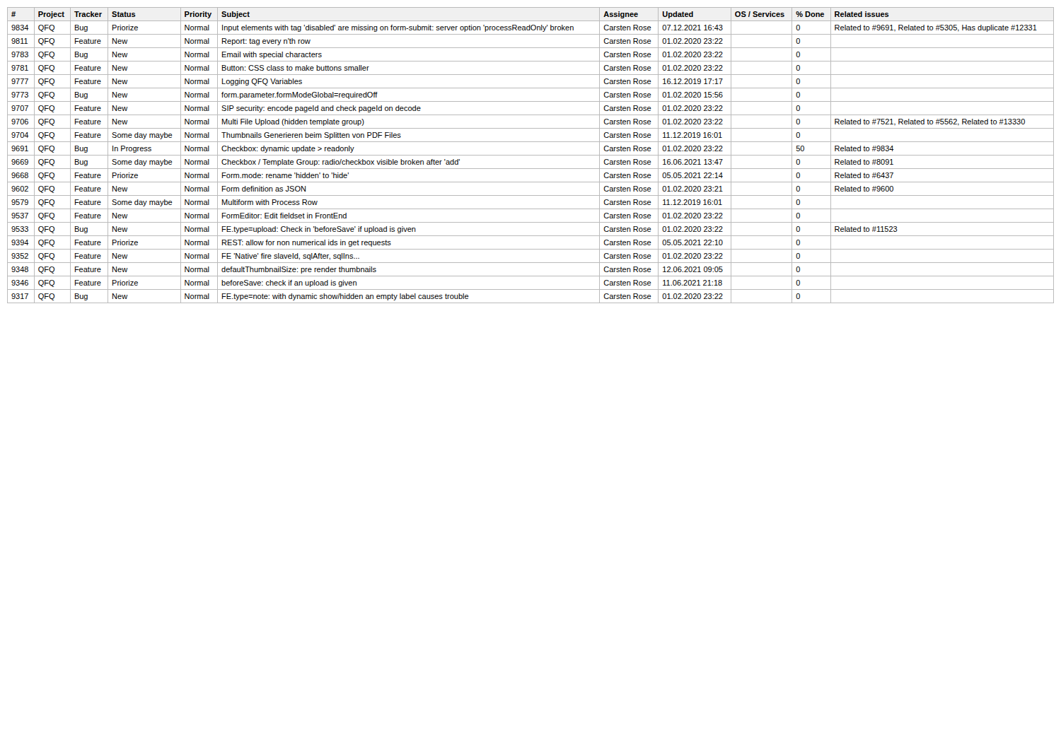| # | Project | Tracker | Status | Priority | Subject | Assignee | Updated | OS / Services | % Done | Related issues |
| --- | --- | --- | --- | --- | --- | --- | --- | --- | --- | --- |
| 9834 | QFQ | Bug | Priorize | Normal | Input elements with tag 'disabled' are missing on form-submit: server option 'processReadOnly' broken | Carsten Rose | 07.12.2021 16:43 | | 0 | Related to #9691, Related to #5305, Has duplicate #12331 |
| 9811 | QFQ | Feature | New | Normal | Report: tag every n'th row | Carsten Rose | 01.02.2020 23:22 | | 0 | |
| 9783 | QFQ | Bug | New | Normal | Email with special characters | Carsten Rose | 01.02.2020 23:22 | | 0 | |
| 9781 | QFQ | Feature | New | Normal | Button: CSS class to make buttons smaller | Carsten Rose | 01.02.2020 23:22 | | 0 | |
| 9777 | QFQ | Feature | New | Normal | Logging QFQ Variables | Carsten Rose | 16.12.2019 17:17 | | 0 | |
| 9773 | QFQ | Bug | New | Normal | form.parameter.formModeGlobal=requiredOff | Carsten Rose | 01.02.2020 15:56 | | 0 | |
| 9707 | QFQ | Feature | New | Normal | SIP security: encode pageId and check pageId on decode | Carsten Rose | 01.02.2020 23:22 | | 0 | |
| 9706 | QFQ | Feature | New | Normal | Multi File Upload (hidden template group) | Carsten Rose | 01.02.2020 23:22 | | 0 | Related to #7521, Related to #5562, Related to #13330 |
| 9704 | QFQ | Feature | Some day maybe | Normal | Thumbnails Generieren beim Splitten von PDF Files | Carsten Rose | 11.12.2019 16:01 | | 0 | |
| 9691 | QFQ | Bug | In Progress | Normal | Checkbox: dynamic update > readonly | Carsten Rose | 01.02.2020 23:22 | | 50 | Related to #9834 |
| 9669 | QFQ | Bug | Some day maybe | Normal | Checkbox / Template Group: radio/checkbox visible broken after 'add' | Carsten Rose | 16.06.2021 13:47 | | 0 | Related to #8091 |
| 9668 | QFQ | Feature | Priorize | Normal | Form.mode: rename 'hidden' to 'hide' | Carsten Rose | 05.05.2021 22:14 | | 0 | Related to #6437 |
| 9602 | QFQ | Feature | New | Normal | Form definition as JSON | Carsten Rose | 01.02.2020 23:21 | | 0 | Related to #9600 |
| 9579 | QFQ | Feature | Some day maybe | Normal | Multiform with Process Row | Carsten Rose | 11.12.2019 16:01 | | 0 | |
| 9537 | QFQ | Feature | New | Normal | FormEditor: Edit fieldset in FrontEnd | Carsten Rose | 01.02.2020 23:22 | | 0 | |
| 9533 | QFQ | Bug | New | Normal | FE.type=upload: Check in 'beforeSave' if upload is given | Carsten Rose | 01.02.2020 23:22 | | 0 | Related to #11523 |
| 9394 | QFQ | Feature | Priorize | Normal | REST: allow for non numerical ids in get requests | Carsten Rose | 05.05.2021 22:10 | | 0 | |
| 9352 | QFQ | Feature | New | Normal | FE 'Native' fire slaveId, sqlAfter, sqlIns... | Carsten Rose | 01.02.2020 23:22 | | 0 | |
| 9348 | QFQ | Feature | New | Normal | defaultThumbnailSize: pre render thumbnails | Carsten Rose | 12.06.2021 09:05 | | 0 | |
| 9346 | QFQ | Feature | Priorize | Normal | beforeSave: check if an upload is given | Carsten Rose | 11.06.2021 21:18 | | 0 | |
| 9317 | QFQ | Bug | New | Normal | FE.type=note: with dynamic show/hidden an empty label causes trouble | Carsten Rose | 01.02.2020 23:22 | | 0 | |